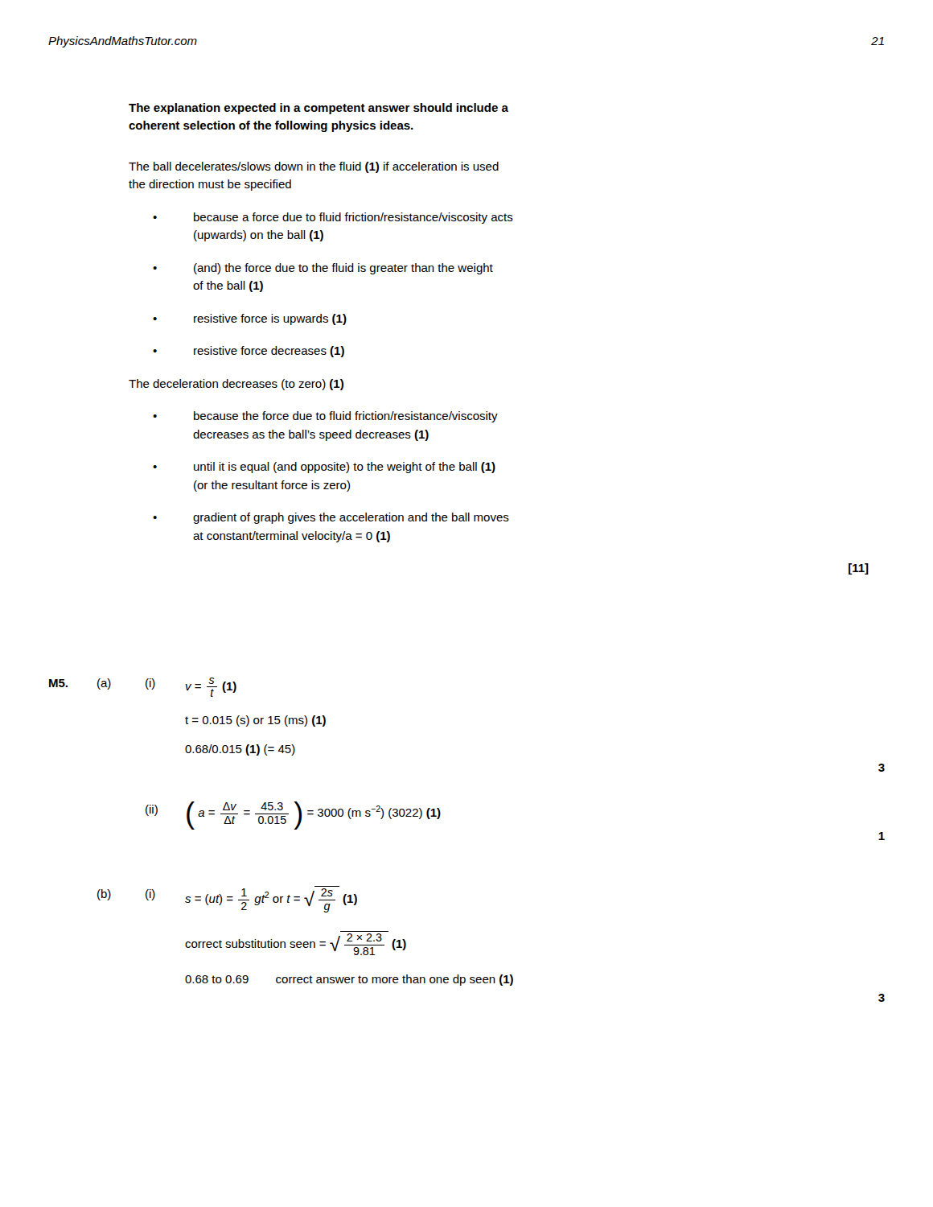PhysicsAndMathsTutor.com 21
The explanation expected in a competent answer should include a
coherent selection of the following physics ideas.
The ball decelerates/slows down in the fluid (1) if acceleration is used
the direction must be specified
because a force due to fluid friction/resistance/viscosity acts
(upwards) on the ball (1)
(and) the force due to the fluid is greater than the weight
of the ball (1)
resistive force is upwards (1)
resistive force decreases (1)
The deceleration decreases (to zero) (1)
because the force due to fluid friction/resistance/viscosity
decreases as the ball’s speed decreases (1)
until it is equal (and opposite) to the weight of the ball (1)
(or the resultant force is zero)
gradient of graph gives the acceleration and the ball moves
at constant/terminal velocity/a = 0 (1)
[11]
| M5. | (a) | (i) | v = s t (1) | |
| | | | t = 0.015 (s) or 15 (ms) (1) | |
| | | | 0.68/0.015 (1) (= 45) | |
| | | | | 3 |
| | | (ii) | ( a = Δ v Δ t = 45.3 0.015 ) = 3000 (m s −2 ) (3022) (1) | |
| | | | | 1 |
| | (b) | (i) | s = ( ut ) = 1 2 gt 2 or t = √ 2 s g (1) | |
| | | | correct substitution seen = √ 2 × 2.3 9.81 (1) | |
| | | | 0.68 to 0.69 correct answer to more than one dp seen (1) | |
| | | | | 3 |